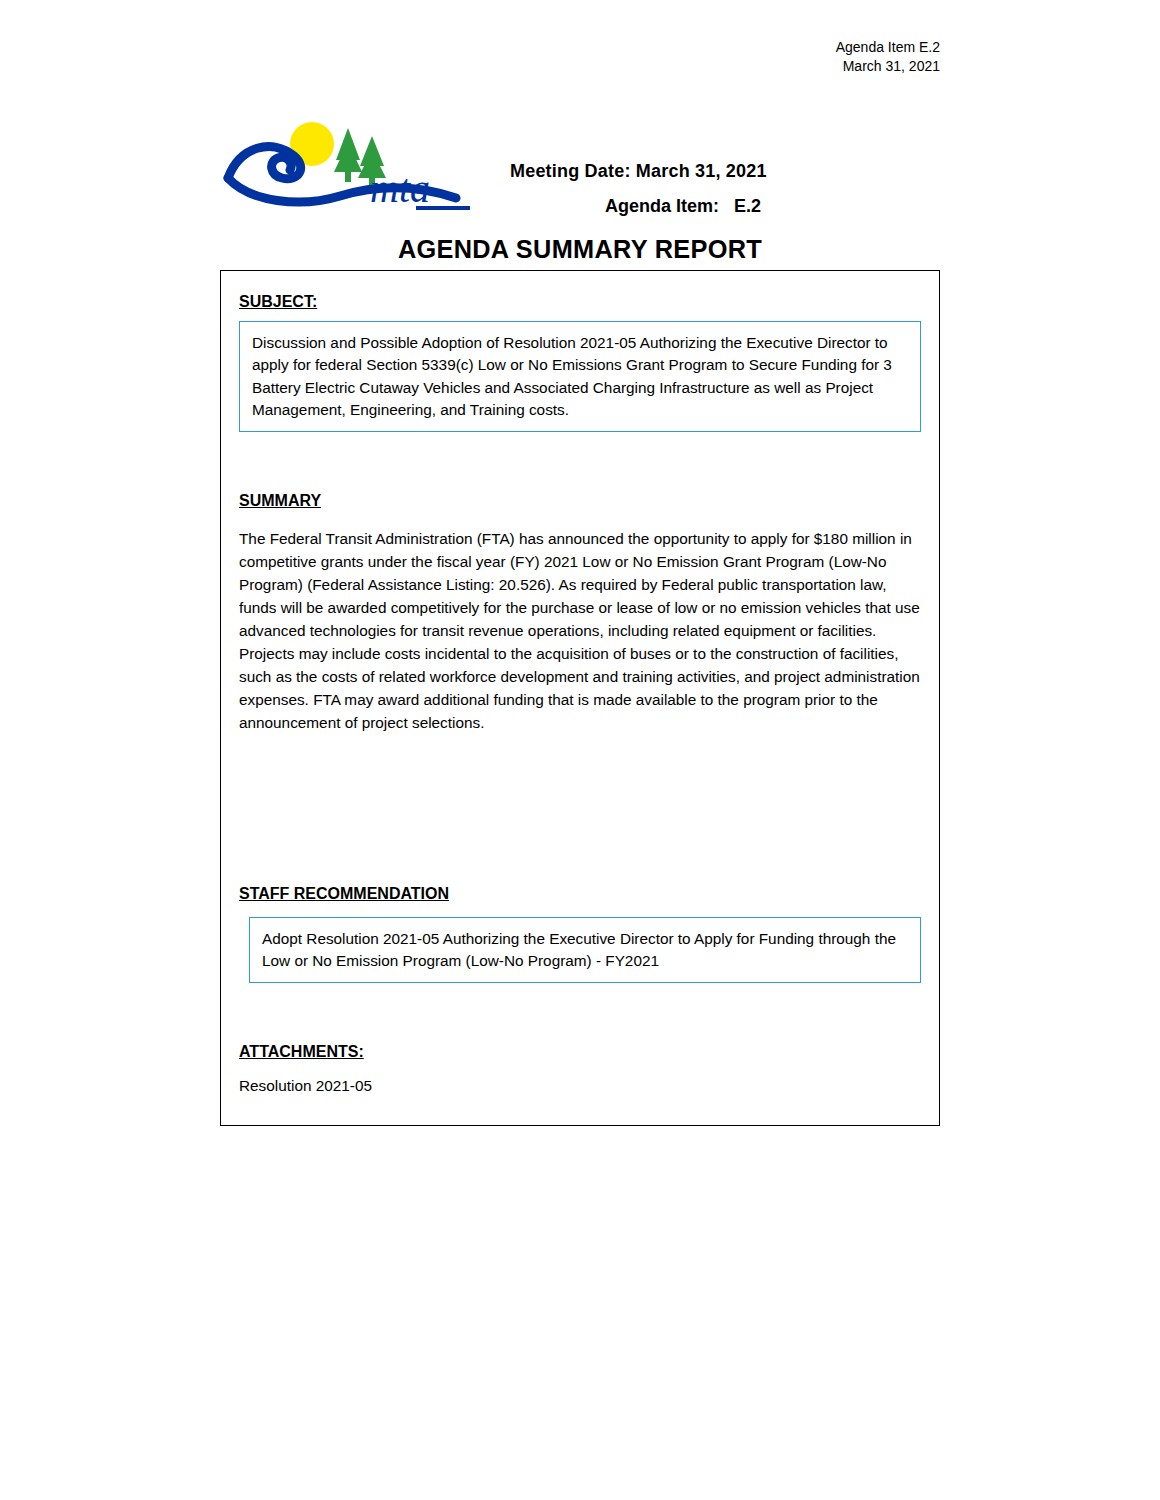Agenda Item E.2
March 31, 2021
mta
Meeting Date: March 31, 2021
Agenda Item: E.2
AGENDA SUMMARY REPORT
SUBJECT:
Discussion and Possible Adoption of Resolution 2021-05 Authorizing the Executive Director to apply for federal Section 5339(c) Low or No Emissions Grant Program to Secure Funding for 3 Battery Electric Cutaway Vehicles and Associated Charging Infrastructure as well as Project Management, Engineering, and Training costs.
SUMMARY
The Federal Transit Administration (FTA) has announced the opportunity to apply for $180 million in competitive grants under the fiscal year (FY) 2021 Low or No Emission Grant Program (Low-No Program) (Federal Assistance Listing: 20.526). As required by Federal public transportation law, funds will be awarded competitively for the purchase or lease of low or no emission vehicles that use advanced technologies for transit revenue operations, including related equipment or facilities. Projects may include costs incidental to the acquisition of buses or to the construction of facilities, such as the costs of related workforce development and training activities, and project administration expenses. FTA may award additional funding that is made available to the program prior to the announcement of project selections.
STAFF RECOMMENDATION
Adopt Resolution 2021-05 Authorizing the Executive Director to Apply for Funding through the Low or No Emission Program (Low-No Program) - FY2021
ATTACHMENTS:
Resolution 2021-05